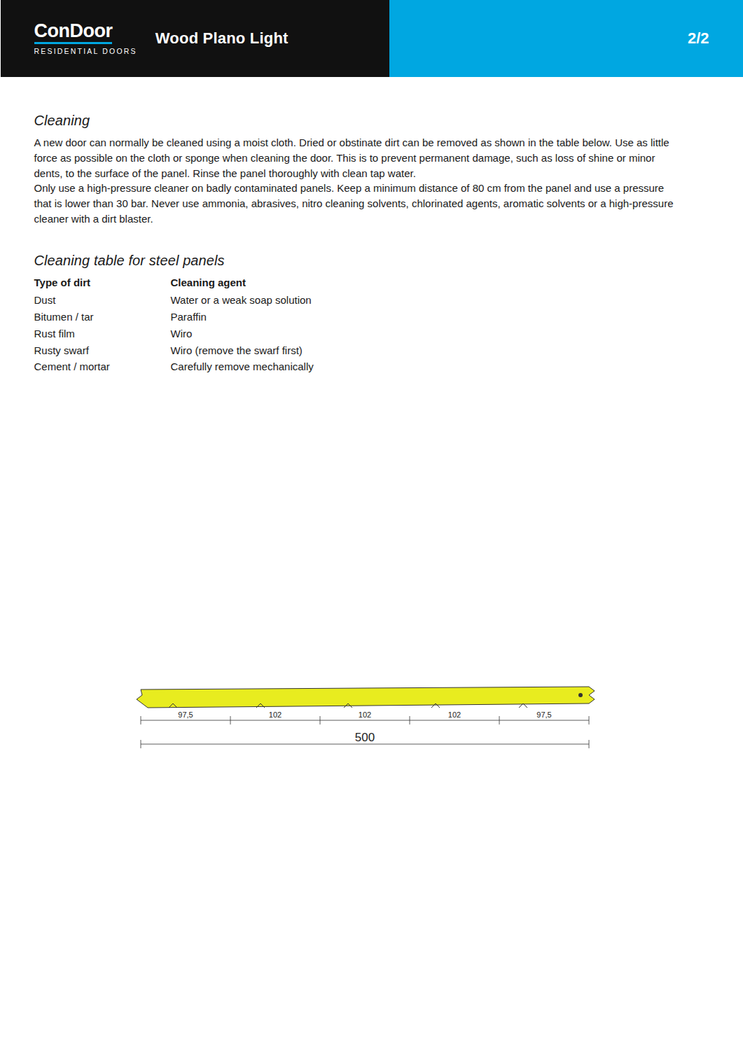ConDoor RESIDENTIAL DOORS
Wood Plano Light
2/2
Cleaning
A new door can normally be cleaned using a moist cloth. Dried or obstinate dirt can be removed as shown in the table below. Use as little force as possible on the cloth or sponge when cleaning the door. This is to prevent permanent damage, such as loss of shine or minor dents, to the surface of the panel. Rinse the panel thoroughly with clean tap water.
Only use a high-pressure cleaner on badly contaminated panels. Keep a minimum distance of 80 cm from the panel and use a pressure that is lower than 30 bar. Never use ammonia, abrasives, nitro cleaning solvents, chlorinated agents, aromatic solvents or a high-pressure cleaner with a dirt blaster.
Cleaning table for steel panels
| Type of dirt | Cleaning agent |
| --- | --- |
| Dust | Water or a weak soap solution |
| Bitumen / tar | Paraffin |
| Rust film | Wiro |
| Rusty swarf | Wiro (remove the swarf first) |
| Cement / mortar | Carefully remove mechanically |
97,5 102 102 102 97,5 500